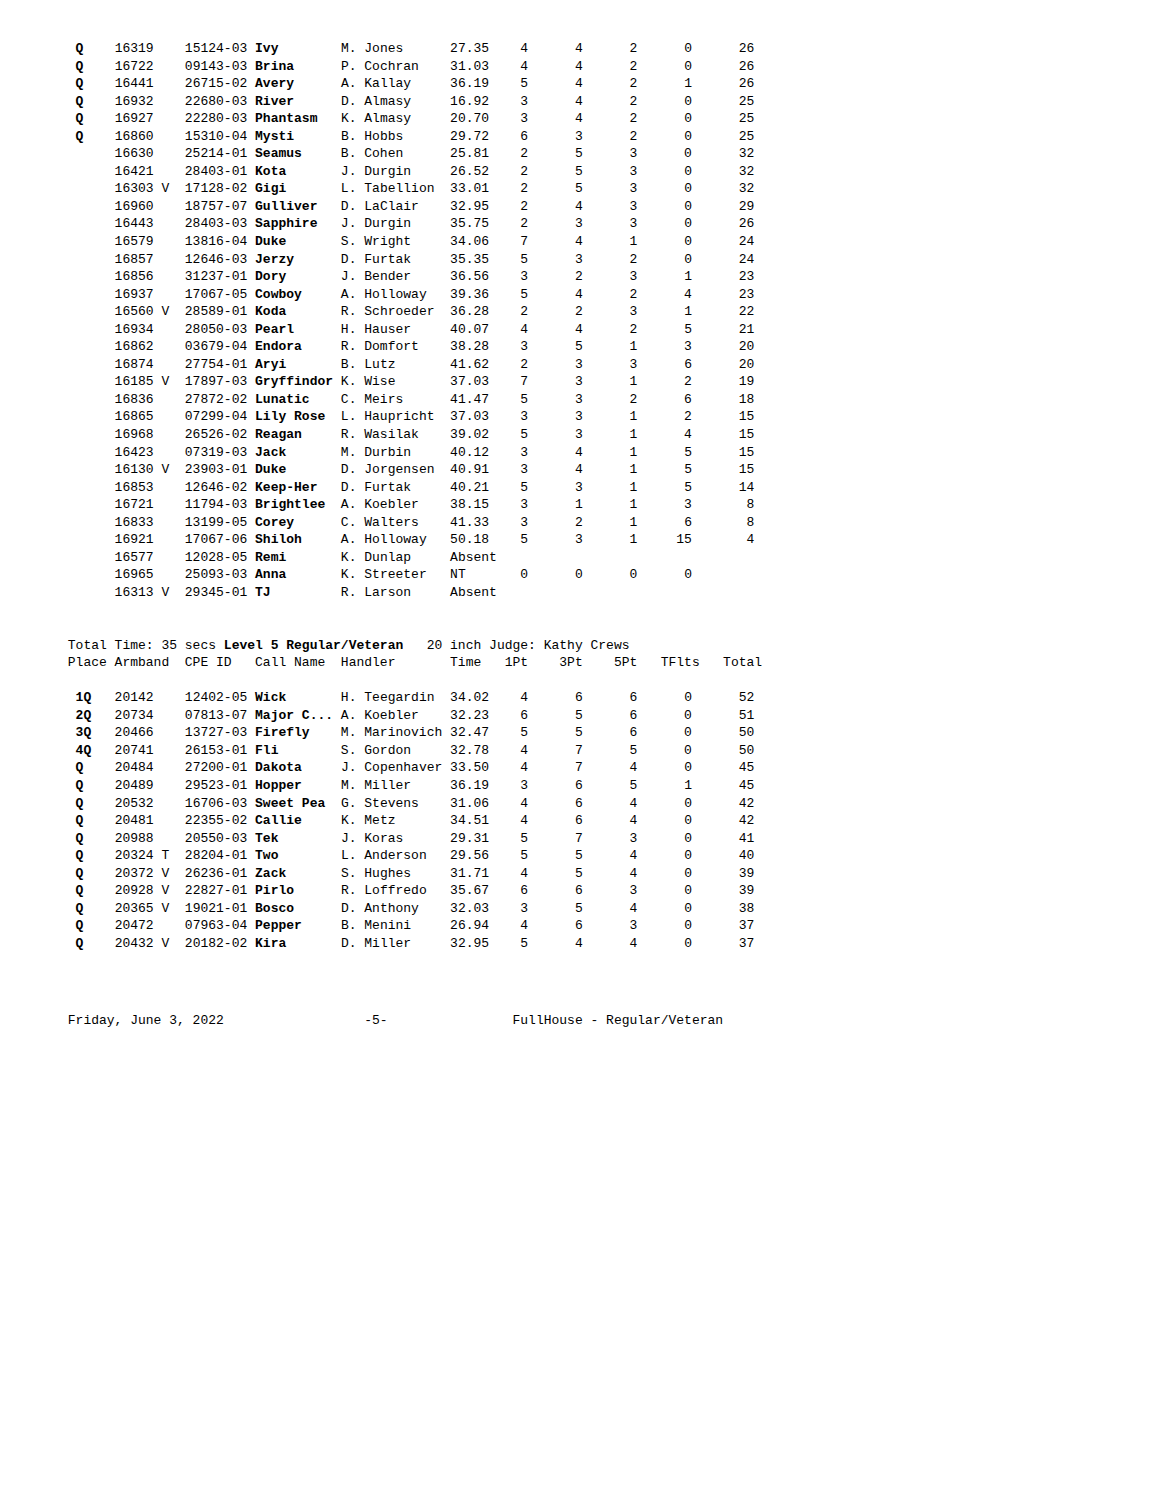Q    16319    15124-03 Ivy        M. Jones      27.35    4      4      2      0      26
  Q    16722    09143-03 Brina      P. Cochran    31.03    4      4      2      0      26
  Q    16441    26715-02 Avery      A. Kallay     36.19    5      4      2      1      26
  Q    16932    22680-03 River      D. Almasy     16.92    3      4      2      0      25
  Q    16927    22280-03 Phantasm   K. Almasy     20.70    3      4      2      0      25
  Q    16860    15310-04 Mysti      B. Hobbs      29.72    6      3      2      0      25
       16630    25214-01 Seamus     B. Cohen      25.81    2      5      3      0      32
       16421    28403-01 Kota       J. Durgin     26.52    2      5      3      0      32
       16303 V  17128-02 Gigi       L. Tabellion  33.01    2      5      3      0      32
       16960    18757-07 Gulliver   D. LaClair    32.95    2      4      3      0      29
       16443    28403-03 Sapphire   J. Durgin     35.75    2      3      3      0      26
       16579    13816-04 Duke       S. Wright     34.06    7      4      1      0      24
       16857    12646-03 Jerzy      D. Furtak     35.35    5      3      2      0      24
       16856    31237-01 Dory       J. Bender     36.56    3      2      3      1      23
       16937    17067-05 Cowboy     A. Holloway   39.36    5      4      2      4      23
       16560 V  28589-01 Koda       R. Schroeder  36.28    2      2      3      1      22
       16934    28050-03 Pearl      H. Hauser     40.07    4      4      2      5      21
       16862    03679-04 Endora     R. Domfort    38.28    3      5      1      3      20
       16874    27754-01 Aryi       B. Lutz       41.62    2      3      3      6      20
       16185 V  17897-03 Gryffindor K. Wise       37.03    7      3      1      2      19
       16836    27872-02 Lunatic    C. Meirs      41.47    5      3      2      6      18
       16865    07299-04 Lily Rose  L. Haupricht  37.03    3      3      1      2      15
       16968    26526-02 Reagan     R. Wasilak    39.02    5      3      1      4      15
       16423    07319-03 Jack       M. Durbin     40.12    3      4      1      5      15
       16130 V  23903-01 Duke       D. Jorgensen  40.91    3      4      1      5      15
       16853    12646-02 Keep-Her   D. Furtak     40.21    5      3      1      5      14
       16721    11794-03 Brightlee  A. Koebler    38.15    3      1      1      3       8
       16833    13199-05 Corey      C. Walters    41.33    3      2      1      6       8
       16921    17067-06 Shiloh     A. Holloway   50.18    5      3      1     15       4
       16577    12028-05 Remi       K. Dunlap     Absent
       16965    25093-03 Anna       K. Streeter   NT       0      0      0      0
       16313 V  29345-01 TJ         R. Larson     Absent


 Total Time: 35 secs Level 5 Regular/Veteran   20 inch Judge: Kathy Crews
 Place Armband  CPE ID   Call Name  Handler       Time   1Pt    3Pt    5Pt   TFlts   Total

  1Q   20142    12402-05 Wick       H. Teegardin  34.02    4      6      6      0      52
  2Q   20734    07813-07 Major C... A. Koebler    32.23    6      5      6      0      51
  3Q   20466    13727-03 Firefly    M. Marinovich 32.47    5      5      6      0      50
  4Q   20741    26153-01 Fli        S. Gordon     32.78    4      7      5      0      50
  Q    20484    27200-01 Dakota     J. Copenhaver 33.50    4      7      4      0      45
  Q    20489    29523-01 Hopper     M. Miller     36.19    3      6      5      1      45
  Q    20532    16706-03 Sweet Pea  G. Stevens    31.06    4      6      4      0      42
  Q    20481    22355-02 Callie     K. Metz       34.51    4      6      4      0      42
  Q    20988    20550-03 Tek        J. Koras      29.31    5      7      3      0      41
  Q    20324 T  28204-01 Two        L. Anderson   29.56    5      5      4      0      40
  Q    20372 V  26236-01 Zack       S. Hughes     31.71    4      5      4      0      39
  Q    20928 V  22827-01 Pirlo      R. Loffredo   35.67    6      6      3      0      39
  Q    20365 V  19021-01 Bosco      D. Anthony    32.03    3      5      4      0      38
  Q    20472    07963-04 Pepper     B. Menini     26.94    4      6      3      0      37
  Q    20432 V  20182-02 Kira       D. Miller     32.95    5      4      4      0      37
 Friday, June 3, 2022                  -5-                FullHouse - Regular/Veteran